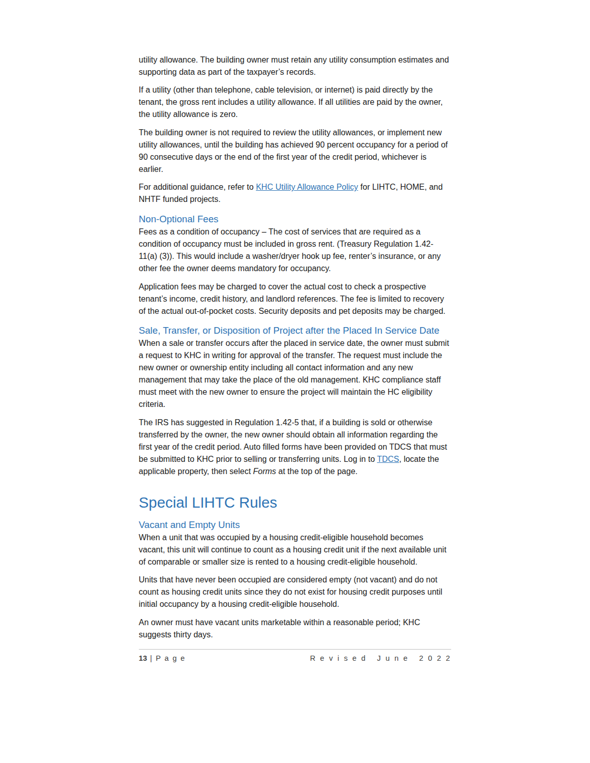utility allowance. The building owner must retain any utility consumption estimates and supporting data as part of the taxpayer’s records.
If a utility (other than telephone, cable television, or internet) is paid directly by the tenant, the gross rent includes a utility allowance. If all utilities are paid by the owner, the utility allowance is zero.
The building owner is not required to review the utility allowances, or implement new utility allowances, until the building has achieved 90 percent occupancy for a period of 90 consecutive days or the end of the first year of the credit period, whichever is earlier.
For additional guidance, refer to KHC Utility Allowance Policy for LIHTC, HOME, and NHTF funded projects.
Non-Optional Fees
Fees as a condition of occupancy – The cost of services that are required as a condition of occupancy must be included in gross rent. (Treasury Regulation 1.42-11(a) (3)). This would include a washer/dryer hook up fee, renter’s insurance, or any other fee the owner deems mandatory for occupancy.
Application fees may be charged to cover the actual cost to check a prospective tenant’s income, credit history, and landlord references. The fee is limited to recovery of the actual out-of-pocket costs. Security deposits and pet deposits may be charged.
Sale, Transfer, or Disposition of Project after the Placed In Service Date
When a sale or transfer occurs after the placed in service date, the owner must submit a request to KHC in writing for approval of the transfer. The request must include the new owner or ownership entity including all contact information and any new management that may take the place of the old management. KHC compliance staff must meet with the new owner to ensure the project will maintain the HC eligibility criteria.
The IRS has suggested in Regulation 1.42-5 that, if a building is sold or otherwise transferred by the owner, the new owner should obtain all information regarding the first year of the credit period. Auto filled forms have been provided on TDCS that must be submitted to KHC prior to selling or transferring units. Log in to TDCS, locate the applicable property, then select Forms at the top of the page.
Special LIHTC Rules
Vacant and Empty Units
When a unit that was occupied by a housing credit-eligible household becomes vacant, this unit will continue to count as a housing credit unit if the next available unit of comparable or smaller size is rented to a housing credit-eligible household.
Units that have never been occupied are considered empty (not vacant) and do not count as housing credit units since they do not exist for housing credit purposes until initial occupancy by a housing credit-eligible household.
An owner must have vacant units marketable within a reasonable period; KHC suggests thirty days.
13 | P a g e
R e v i s e d J u n e 2 0 2 2